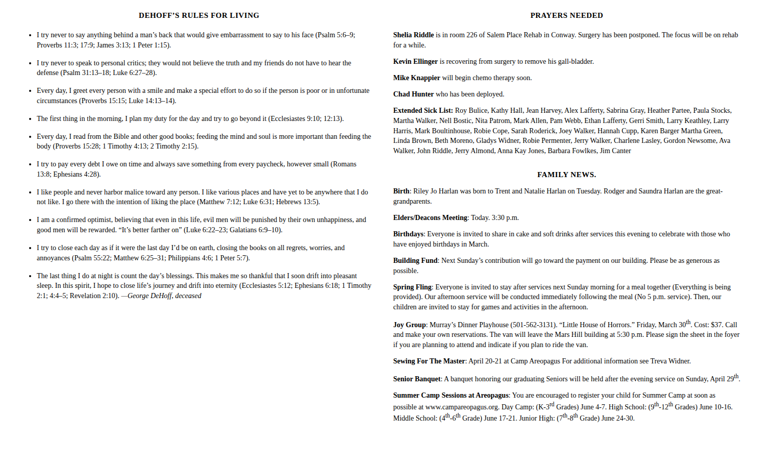DEHOFF’S RULES FOR LIVING
I try never to say anything behind a man’s back that would give embarrassment to say to his face (Psalm 5:6–9; Proverbs 11:3; 17:9; James 3:13; 1 Peter 1:15).
I try never to speak to personal critics; they would not believe the truth and my friends do not have to hear the defense (Psalm 31:13–18; Luke 6:27–28).
Every day, I greet every person with a smile and make a special effort to do so if the person is poor or in unfortunate circumstances (Proverbs 15:15; Luke 14:13–14).
The first thing in the morning, I plan my duty for the day and try to go beyond it (Ecclesiastes 9:10; 12:13).
Every day, I read from the Bible and other good books; feeding the mind and soul is more important than feeding the body (Proverbs 15:28; 1 Timothy 4:13; 2 Timothy 2:15).
I try to pay every debt I owe on time and always save something from every paycheck, however small (Romans 13:8; Ephesians 4:28).
I like people and never harbor malice toward any person. I like various places and have yet to be anywhere that I do not like. I go there with the intention of liking the place (Matthew 7:12; Luke 6:31; Hebrews 13:5).
I am a confirmed optimist, believing that even in this life, evil men will be punished by their own unhappiness, and good men will be rewarded. “It’s better farther on” (Luke 6:22–23; Galatians 6:9–10).
I try to close each day as if it were the last day I’d be on earth, closing the books on all regrets, worries, and annoyances (Psalm 55:22; Matthew 6:25–31; Philippians 4:6; 1 Peter 5:7).
The last thing I do at night is count the day’s blessings. This makes me so thankful that I soon drift into pleasant sleep. In this spirit, I hope to close life’s journey and drift into eternity (Ecclesiastes 5:12; Ephesians 6:18; 1 Timothy 2:1; 4:4–5; Revelation 2:10). —George DeHoff, deceased
PRAYERS NEEDED
Shelia Riddle is in room 226 of Salem Place Rehab in Conway. Surgery has been postponed. The focus will be on rehab for a while.
Kevin Ellinger is recovering from surgery to remove his gall-bladder.
Mike Knappier will begin chemo therapy soon.
Chad Hunter who has been deployed.
Extended Sick List: Roy Bulice, Kathy Hall, Jean Harvey, Alex Lafferty, Sabrina Gray, Heather Partee, Paula Stocks, Martha Walker, Nell Bostic, Nita Patrom, Mark Allen, Pam Webb, Ethan Lafferty, Gerri Smith, Larry Keathley, Larry Harris, Mark Boultinhouse, Robie Cope, Sarah Roderick, Joey Walker, Hannah Cupp, Karen Barger Martha Green, Linda Brown, Beth Moreno, Gladys Widner, Robie Permenter, Jerry Walker, Charlene Lasley, Gordon Newsome, Ava Walker, John Riddle, Jerry Almond, Anna Kay Jones, Barbara Fowlkes, Jim Canter
FAMILY NEWS.
Birth: Riley Jo Harlan was born to Trent and Natalie Harlan on Tuesday. Rodger and Saundra Harlan are the great-grandparents.
Elders/Deacons Meeting: Today. 3:30 p.m.
Birthdays: Everyone is invited to share in cake and soft drinks after services this evening to celebrate with those who have enjoyed birthdays in March.
Building Fund: Next Sunday’s contribution will go toward the payment on our building. Please be as generous as possible.
Spring Fling: Everyone is invited to stay after services next Sunday morning for a meal together (Everything is being provided). Our afternoon service will be conducted immediately following the meal (No 5 p.m. service). Then, our children are invited to stay for games and activities in the afternoon.
Joy Group: Murray’s Dinner Playhouse (501-562-3131). “Little House of Horrors.” Friday, March 30th. Cost: $37. Call and make your own reservations. The van will leave the Mars Hill building at 5:30 p.m. Please sign the sheet in the foyer if you are planning to attend and indicate if you plan to ride the van.
Sewing For The Master: April 20-21 at Camp Areopagus For additional information see Treva Widner.
Senior Banquet: A banquet honoring our graduating Seniors will be held after the evening service on Sunday, April 29th.
Summer Camp Sessions at Areopagus: You are encouraged to register your child for Summer Camp at soon as possible at www.campareopagus.org. Day Camp: (K-3rd Grades) June 4-7. High School: (9th-12th Grades) June 10-16. Middle School: (4th-6th Grade) June 17-21. Junior High: (7th-8th Grade) June 24-30.